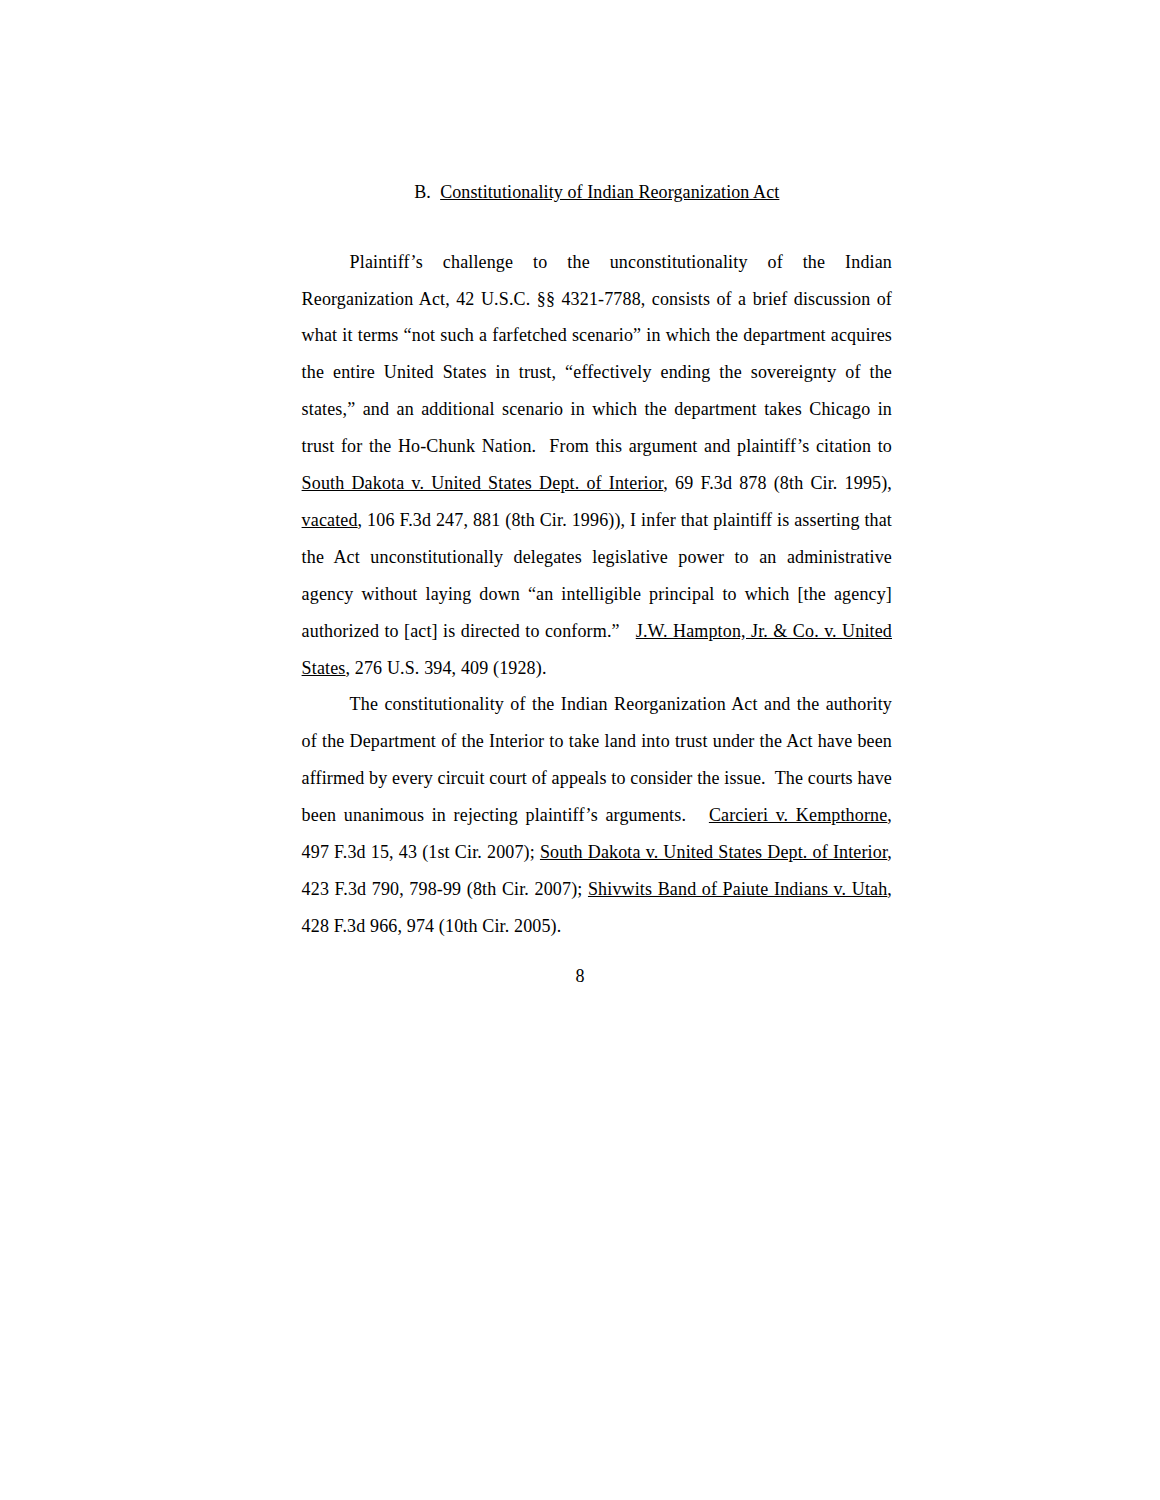B. Constitutionality of Indian Reorganization Act
Plaintiff’s challenge to the unconstitutionality of the Indian Reorganization Act, 42 U.S.C. §§ 4321-7788, consists of a brief discussion of what it terms “not such a farfetched scenario” in which the department acquires the entire United States in trust, “effectively ending the sovereignty of the states,” and an additional scenario in which the department takes Chicago in trust for the Ho-Chunk Nation. From this argument and plaintiff’s citation to South Dakota v. United States Dept. of Interior, 69 F.3d 878 (8th Cir. 1995), vacated, 106 F.3d 247, 881 (8th Cir. 1996)), I infer that plaintiff is asserting that the Act unconstitutionally delegates legislative power to an administrative agency without laying down “an intelligible principal to which [the agency] authorized to [act] is directed to conform.” J.W. Hampton, Jr. & Co. v. United States, 276 U.S. 394, 409 (1928).
The constitutionality of the Indian Reorganization Act and the authority of the Department of the Interior to take land into trust under the Act have been affirmed by every circuit court of appeals to consider the issue. The courts have been unanimous in rejecting plaintiff’s arguments. Carcieri v. Kempthorne, 497 F.3d 15, 43 (1st Cir. 2007); South Dakota v. United States Dept. of Interior, 423 F.3d 790, 798-99 (8th Cir. 2007); Shivwits Band of Paiute Indians v. Utah, 428 F.3d 966, 974 (10th Cir. 2005).
8